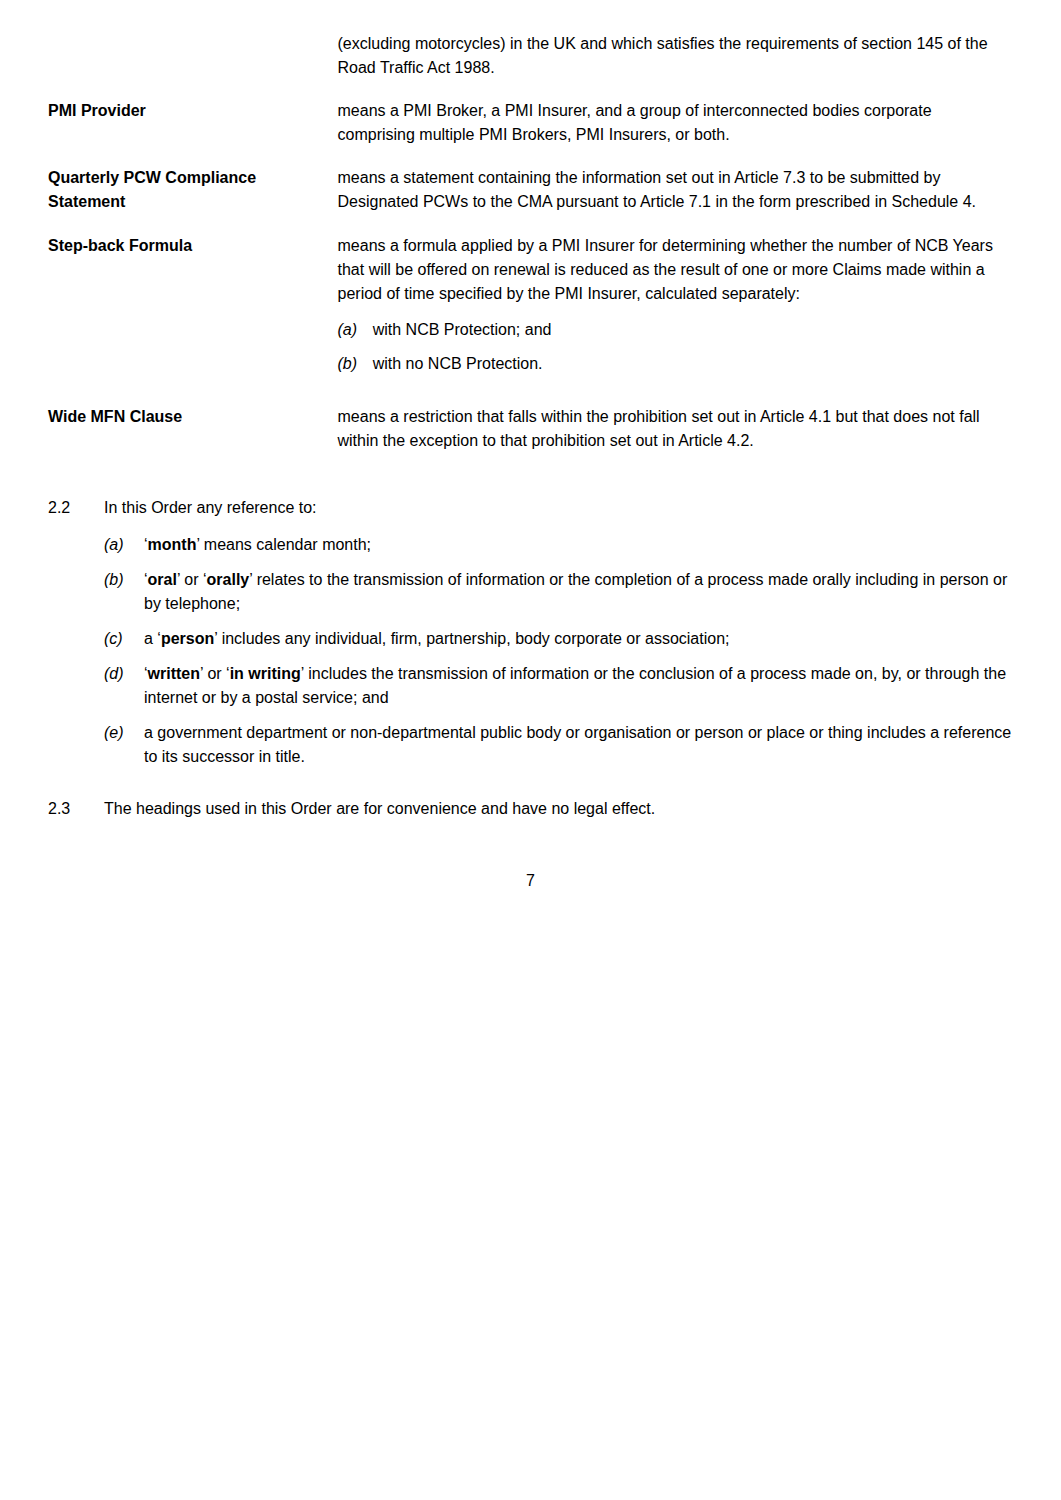| | (excluding motorcycles) in the UK and which satisfies the requirements of section 145 of the Road Traffic Act 1988. |
| PMI Provider | means a PMI Broker, a PMI Insurer, and a group of interconnected bodies corporate comprising multiple PMI Brokers, PMI Insurers, or both. |
| Quarterly PCW Compliance Statement | means a statement containing the information set out in Article 7.3 to be submitted by Designated PCWs to the CMA pursuant to Article 7.1 in the form prescribed in Schedule 4. |
| Step-back Formula | means a formula applied by a PMI Insurer for determining whether the number of NCB Years that will be offered on renewal is reduced as the result of one or more Claims made within a period of time specified by the PMI Insurer, calculated separately: (a) with NCB Protection; and (b) with no NCB Protection. |
| Wide MFN Clause | means a restriction that falls within the prohibition set out in Article 4.1 but that does not fall within the exception to that prohibition set out in Article 4.2. |
2.2
In this Order any reference to:
(a)‘month’ means calendar month;
(b)‘oral’ or ‘orally’ relates to the transmission of information or the completion of a process made orally including in person or by telephone;
(c) a ‘person’ includes any individual, firm, partnership, body corporate or association;
(d)‘written’ or ‘in writing’ includes the transmission of information or the conclusion of a process made on, by, or through the internet or by a postal service; and
(e) a government department or non-departmental public body or organisation or person or place or thing includes a reference to its successor in title.
2.3
The headings used in this Order are for convenience and have no legal effect.
7